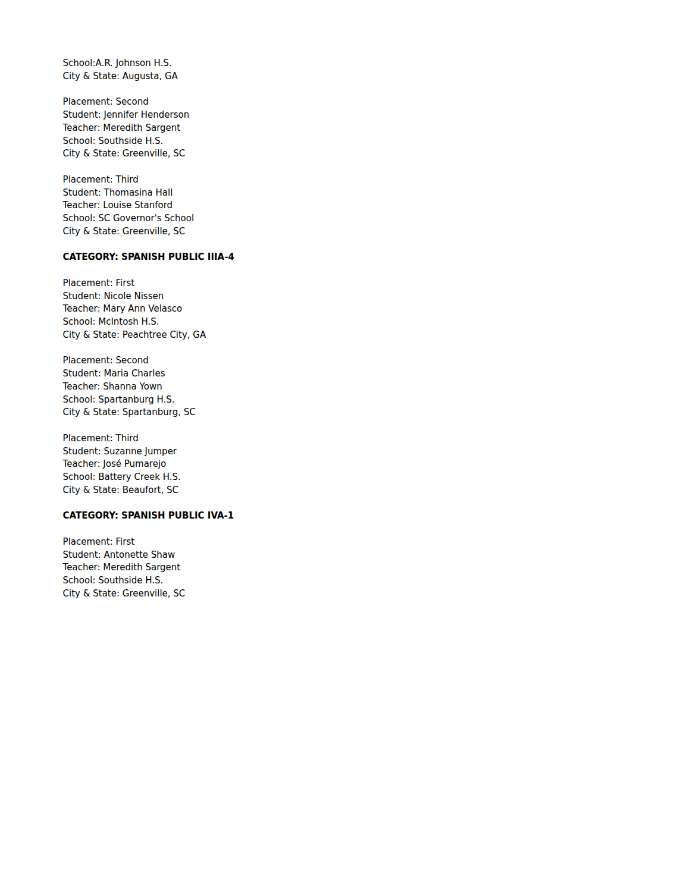School:A.R. Johnson H.S.
City & State: Augusta, GA
Placement: Second
Student: Jennifer Henderson
Teacher: Meredith Sargent
School: Southside H.S.
City & State: Greenville, SC
Placement: Third
Student: Thomasina Hall
Teacher: Louise Stanford
School: SC Governor's School
City & State: Greenville, SC
CATEGORY: SPANISH PUBLIC IIIA-4
Placement: First
Student: Nicole Nissen
Teacher: Mary Ann Velasco
School: McIntosh H.S.
City & State: Peachtree City, GA
Placement: Second
Student: Maria Charles
Teacher: Shanna Yown
School: Spartanburg H.S.
City & State: Spartanburg, SC
Placement: Third
Student: Suzanne Jumper
Teacher: José Pumarejo
School: Battery Creek H.S.
City & State: Beaufort, SC
CATEGORY: SPANISH PUBLIC IVA-1
Placement: First
Student: Antonette Shaw
Teacher: Meredith Sargent
School: Southside H.S.
City & State: Greenville, SC